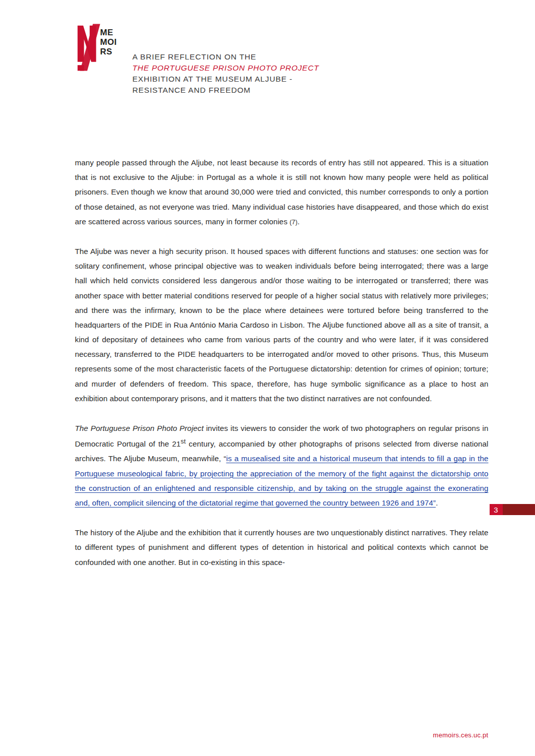ME MOI RS
A BRIEF REFLECTION ON THE
THE PORTUGUESE PRISON PHOTO PROJECT
EXHIBITION AT THE MUSEUM ALJUBE -
RESISTANCE AND FREEDOM
many people passed through the Aljube, not least because its records of entry has still not appeared. This is a situation that is not exclusive to the Aljube: in Portugal as a whole it is still not known how many people were held as political prisoners. Even though we know that around 30,000 were tried and convicted, this number corresponds to only a portion of those detained, as not everyone was tried. Many individual case histories have disappeared, and those which do exist are scattered across various sources, many in former colonies (7).
The Aljube was never a high security prison. It housed spaces with different functions and statuses: one section was for solitary confinement, whose principal objective was to weaken individuals before being interrogated; there was a large hall which held convicts considered less dangerous and/or those waiting to be interrogated or transferred; there was another space with better material conditions reserved for people of a higher social status with relatively more privileges; and there was the infirmary, known to be the place where detainees were tortured before being transferred to the headquarters of the PIDE in Rua António Maria Cardoso in Lisbon. The Aljube functioned above all as a site of transit, a kind of depositary of detainees who came from various parts of the country and who were later, if it was considered necessary, transferred to the PIDE headquarters to be interrogated and/or moved to other prisons. Thus, this Museum represents some of the most characteristic facets of the Portuguese dictatorship: detention for crimes of opinion; torture; and murder of defenders of freedom. This space, therefore, has huge symbolic significance as a place to host an exhibition about contemporary prisons, and it matters that the two distinct narratives are not confounded.
The Portuguese Prison Photo Project invites its viewers to consider the work of two photographers on regular prisons in Democratic Portugal of the 21st century, accompanied by other photographs of prisons selected from diverse national archives. The Aljube Museum, meanwhile, “is a musealised site and a historical museum that intends to fill a gap in the Portuguese museological fabric, by projecting the appreciation of the memory of the fight against the dictatorship onto the construction of an enlightened and responsible citizenship, and by taking on the struggle against the exonerating and, often, complicit silencing of the dictatorial regime that governed the country between 1926 and 1974”.
The history of the Aljube and the exhibition that it currently houses are two unquestionably distinct narratives. They relate to different types of punishment and different types of detention in historical and political contexts which cannot be confounded with one another. But in co-existing in this space-
3
memoirs.ces.uc.pt